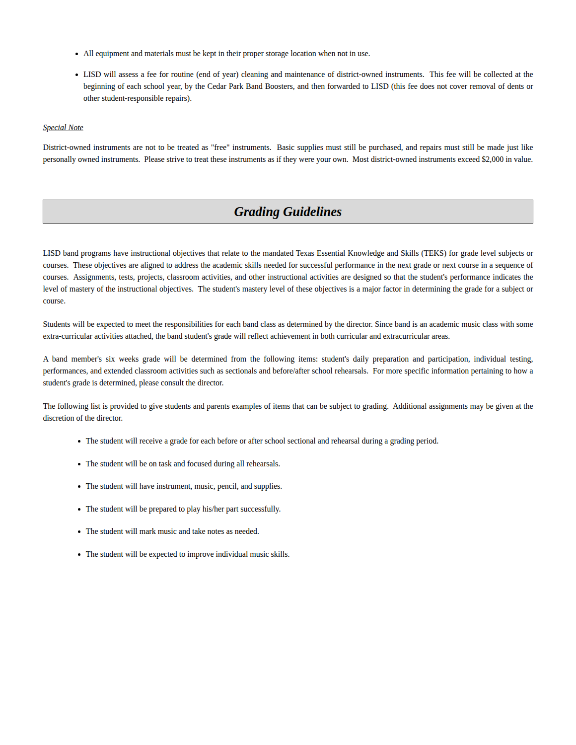All equipment and materials must be kept in their proper storage location when not in use.
LISD will assess a fee for routine (end of year) cleaning and maintenance of district-owned instruments. This fee will be collected at the beginning of each school year, by the Cedar Park Band Boosters, and then forwarded to LISD (this fee does not cover removal of dents or other student-responsible repairs).
Special Note
District-owned instruments are not to be treated as "free" instruments. Basic supplies must still be purchased, and repairs must still be made just like personally owned instruments. Please strive to treat these instruments as if they were your own. Most district-owned instruments exceed $2,000 in value.
Grading Guidelines
LISD band programs have instructional objectives that relate to the mandated Texas Essential Knowledge and Skills (TEKS) for grade level subjects or courses. These objectives are aligned to address the academic skills needed for successful performance in the next grade or next course in a sequence of courses. Assignments, tests, projects, classroom activities, and other instructional activities are designed so that the student's performance indicates the level of mastery of the instructional objectives. The student's mastery level of these objectives is a major factor in determining the grade for a subject or course.
Students will be expected to meet the responsibilities for each band class as determined by the director. Since band is an academic music class with some extra-curricular activities attached, the band student's grade will reflect achievement in both curricular and extracurricular areas.
A band member's six weeks grade will be determined from the following items: student's daily preparation and participation, individual testing, performances, and extended classroom activities such as sectionals and before/after school rehearsals. For more specific information pertaining to how a student's grade is determined, please consult the director.
The following list is provided to give students and parents examples of items that can be subject to grading. Additional assignments may be given at the discretion of the director.
The student will receive a grade for each before or after school sectional and rehearsal during a grading period.
The student will be on task and focused during all rehearsals.
The student will have instrument, music, pencil, and supplies.
The student will be prepared to play his/her part successfully.
The student will mark music and take notes as needed.
The student will be expected to improve individual music skills.